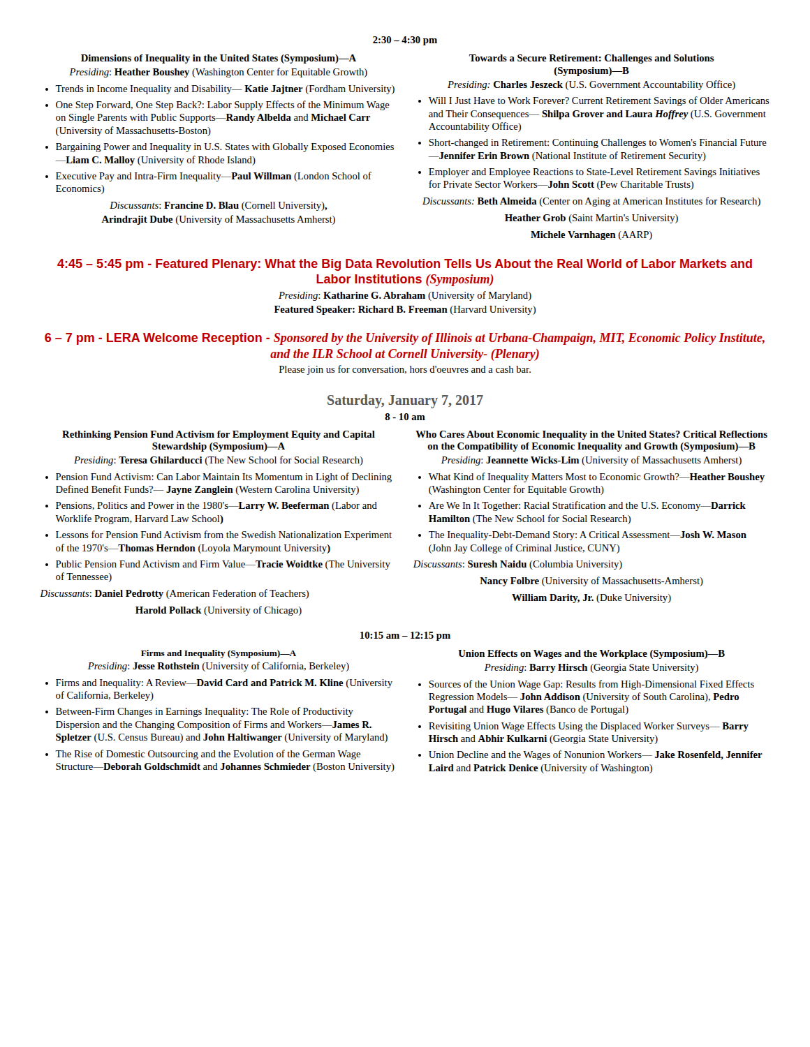2:30 – 4:30 pm
Dimensions of Inequality in the United States (Symposium)—A
Presiding: Heather Boushey (Washington Center for Equitable Growth)
Trends in Income Inequality and Disability— Katie Jajtner (Fordham University)
One Step Forward, One Step Back?: Labor Supply Effects of the Minimum Wage on Single Parents with Public Supports—Randy Albelda and Michael Carr (University of Massachusetts-Boston)
Bargaining Power and Inequality in U.S. States with Globally Exposed Economies—Liam C. Malloy (University of Rhode Island)
Executive Pay and Intra-Firm Inequality—Paul Willman (London School of Economics)
Discussants: Francine D. Blau (Cornell University),
Arindrajit Dube (University of Massachusetts Amherst)
Towards a Secure Retirement: Challenges and Solutions
(Symposium)—B
Presiding: Charles Jeszeck (U.S. Government Accountability Office)
Will I Just Have to Work Forever? Current Retirement Savings of Older Americans and Their Consequences— Shilpa Grover and Laura Hoffrey (U.S. Government Accountability Office)
Short-changed in Retirement: Continuing Challenges to Women's Financial Future—Jennifer Erin Brown (National Institute of Retirement Security)
Employer and Employee Reactions to State-Level Retirement Savings Initiatives for Private Sector Workers—John Scott (Pew Charitable Trusts)
Discussants: Beth Almeida (Center on Aging at American Institutes for Research)
Heather Grob (Saint Martin's University)
Michele Varnhagen (AARP)
4:45 – 5:45 pm - Featured Plenary: What the Big Data Revolution Tells Us About the Real World of Labor Markets and Labor Institutions (Symposium)
Presiding: Katharine G. Abraham (University of Maryland)
Featured Speaker: Richard B. Freeman (Harvard University)
6 – 7 pm - LERA Welcome Reception - Sponsored by the University of Illinois at Urbana-Champaign, MIT, Economic Policy Institute, and the ILR School at Cornell University- (Plenary)
Please join us for conversation, hors d'oeuvres and a cash bar.
Saturday, January 7, 2017
8 - 10 am
Rethinking Pension Fund Activism for Employment Equity and Capital Stewardship (Symposium)—A
Presiding: Teresa Ghilarducci (The New School for Social Research)
Pension Fund Activism: Can Labor Maintain Its Momentum in Light of Declining Defined Benefit Funds?— Jayne Zanglein (Western Carolina University)
Pensions, Politics and Power in the 1980's—Larry W. Beeferman (Labor and Worklife Program, Harvard Law School)
Lessons for Pension Fund Activism from the Swedish Nationalization Experiment of the 1970's—Thomas Herndon (Loyola Marymount University)
Public Pension Fund Activism and Firm Value—Tracie Woidtke (The University of Tennessee)
Discussants: Daniel Pedrotty (American Federation of Teachers)
Harold Pollack (University of Chicago)
Who Cares About Economic Inequality in the United States? Critical Reflections on the Compatibility of Economic Inequality and Growth (Symposium)—B
Presiding: Jeannette Wicks-Lim (University of Massachusetts Amherst)
What Kind of Inequality Matters Most to Economic Growth?—Heather Boushey (Washington Center for Equitable Growth)
Are We In It Together: Racial Stratification and the U.S. Economy—Darrick Hamilton (The New School for Social Research)
The Inequality-Debt-Demand Story: A Critical Assessment—Josh W. Mason (John Jay College of Criminal Justice, CUNY)
Discussants: Suresh Naidu (Columbia University)
Nancy Folbre (University of Massachusetts-Amherst)
William Darity, Jr. (Duke University)
10:15 am – 12:15 pm
Firms and Inequality (Symposium)—A
Presiding: Jesse Rothstein (University of California, Berkeley)
Firms and Inequality: A Review—David Card and Patrick M. Kline (University of California, Berkeley)
Between-Firm Changes in Earnings Inequality: The Role of Productivity Dispersion and the Changing Composition of Firms and Workers—James R. Spletzer (U.S. Census Bureau) and John Haltiwanger (University of Maryland)
The Rise of Domestic Outsourcing and the Evolution of the German Wage Structure—Deborah Goldschmidt and Johannes Schmieder (Boston University)
Union Effects on Wages and the Workplace (Symposium)—B
Presiding: Barry Hirsch (Georgia State University)
Sources of the Union Wage Gap: Results from High-Dimensional Fixed Effects Regression Models— John Addison (University of South Carolina), Pedro Portugal and Hugo Vilares (Banco de Portugal)
Revisiting Union Wage Effects Using the Displaced Worker Surveys— Barry Hirsch and Abhir Kulkarni (Georgia State University)
Union Decline and the Wages of Nonunion Workers— Jake Rosenfeld, Jennifer Laird and Patrick Denice (University of Washington)